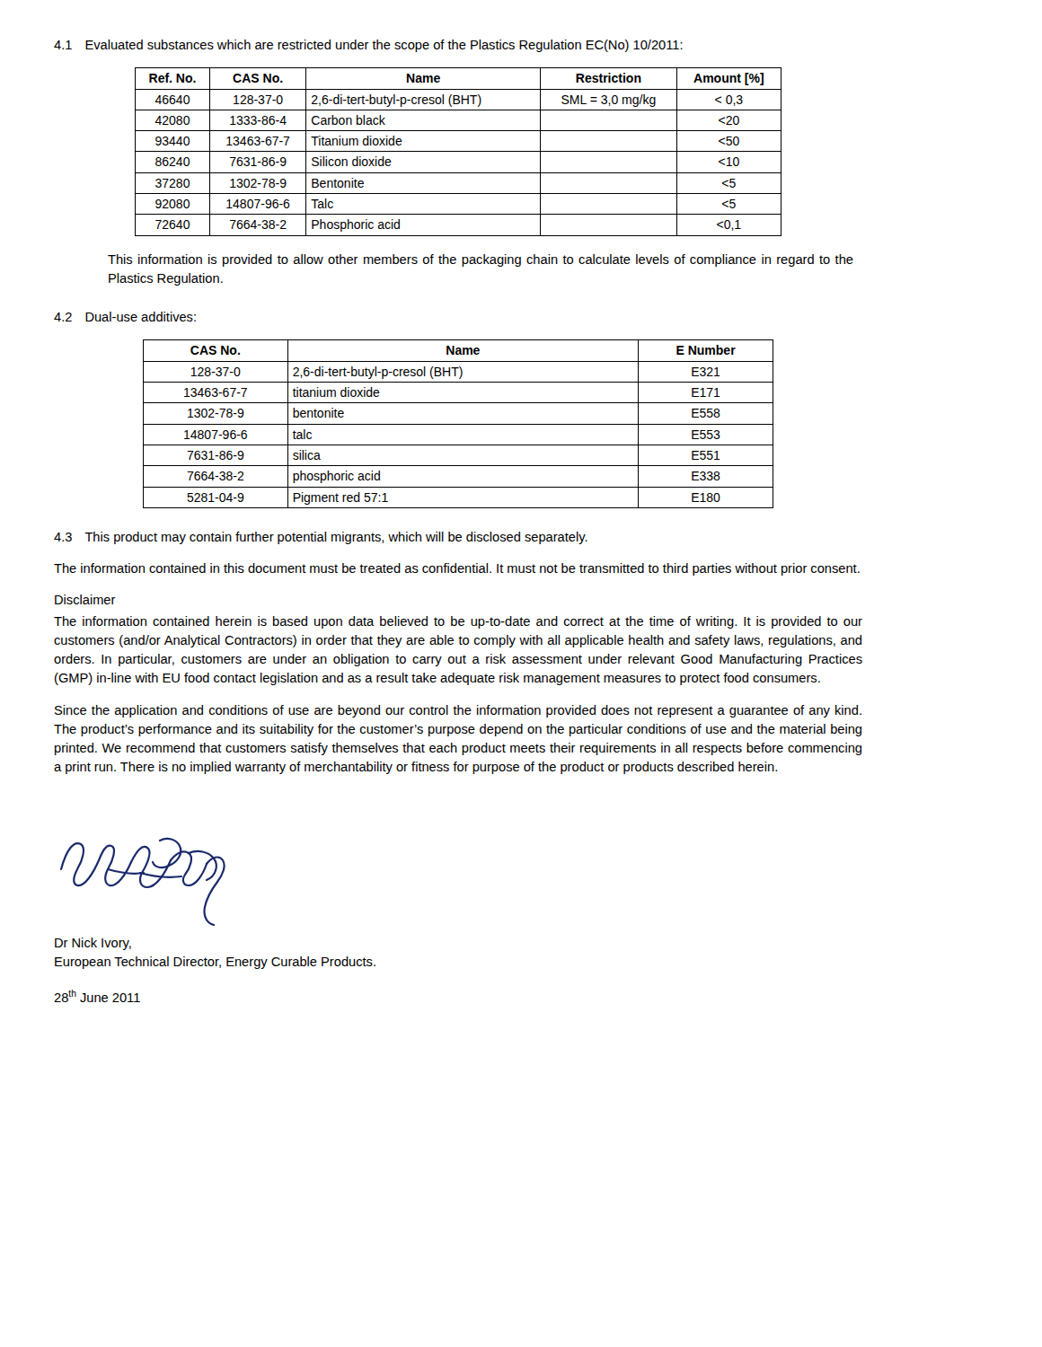4.1
Evaluated substances which are restricted under the scope of the Plastics Regulation EC(No) 10/2011:
| Ref. No. | CAS No. | Name | Restriction | Amount [%] |
| --- | --- | --- | --- | --- |
| 46640 | 128-37-0 | 2,6-di-tert-butyl-p-cresol (BHT) | SML = 3,0 mg/kg | < 0,3 |
| 42080 | 1333-86-4 | Carbon black | | <20 |
| 93440 | 13463-67-7 | Titanium dioxide | | <50 |
| 86240 | 7631-86-9 | Silicon dioxide | | <10 |
| 37280 | 1302-78-9 | Bentonite | | <5 |
| 92080 | 14807-96-6 | Talc | | <5 |
| 72640 | 7664-38-2 | Phosphoric acid | | <0,1 |
This information is provided to allow other members of the packaging chain to calculate levels of compliance in regard to the Plastics Regulation.
4.2
Dual-use additives:
| CAS No. | Name | E Number |
| --- | --- | --- |
| 128-37-0 | 2,6-di-tert-butyl-p-cresol (BHT) | E321 |
| 13463-67-7 | titanium dioxide | E171 |
| 1302-78-9 | bentonite | E558 |
| 14807-96-6 | talc | E553 |
| 7631-86-9 | silica | E551 |
| 7664-38-2 | phosphoric acid | E338 |
| 5281-04-9 | Pigment red 57:1 | E180 |
4.3
This product may contain further potential migrants, which will be disclosed separately.
The information contained in this document must be treated as confidential. It must not be transmitted to third parties without prior consent.
Disclaimer
The information contained herein is based upon data believed to be up-to-date and correct at the time of writing. It is provided to our customers (and/or Analytical Contractors) in order that they are able to comply with all applicable health and safety laws, regulations, and orders. In particular, customers are under an obligation to carry out a risk assessment under relevant Good Manufacturing Practices (GMP) in-line with EU food contact legislation and as a result take adequate risk management measures to protect food consumers.
Since the application and conditions of use are beyond our control the information provided does not represent a guarantee of any kind. The product’s performance and its suitability for the customer’s purpose depend on the particular conditions of use and the material being printed. We recommend that customers satisfy themselves that each product meets their requirements in all respects before commencing a print run. There is no implied warranty of merchantability or fitness for purpose of the product or products described herein.
Dr Nick Ivory,
European Technical Director, Energy Curable Products.
28th June 2011